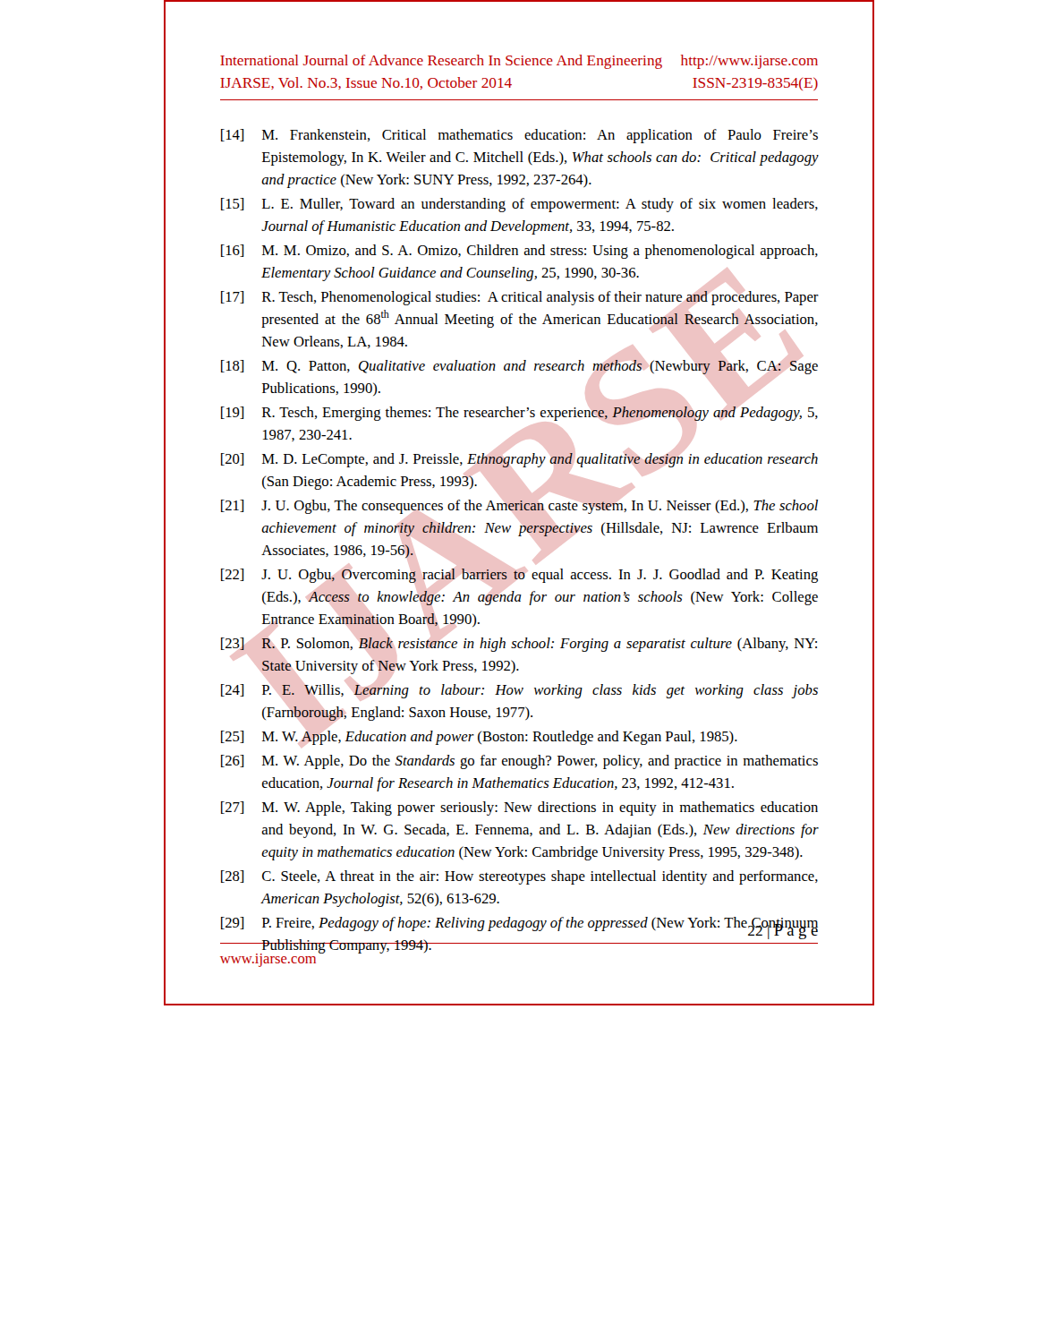IJARSE
International Journal of Advance Research In Science And Engineering http://www.ijarse.com
IJARSE, Vol. No.3, Issue No.10, October 2014 ISSN-2319-8354(E)
[14]
M. Frankenstein, Critical mathematics education: An application of Paulo Freire’s Epistemology, In K. Weiler and C. Mitchell (Eds.), What schools can do: Critical pedagogy and practice (New York: SUNY Press, 1992, 237-264).
[15]
L. E. Muller, Toward an understanding of empowerment: A study of six women leaders, Journal of Humanistic Education and Development, 33, 1994, 75-82.
[16]
M. M. Omizo, and S. A. Omizo, Children and stress: Using a phenomenological approach, Elementary School Guidance and Counseling, 25, 1990, 30-36.
[17]
R. Tesch, Phenomenological studies: A critical analysis of their nature and procedures, Paper presented at the 68th Annual Meeting of the American Educational Research Association, New Orleans, LA, 1984.
[18]
M. Q. Patton, Qualitative evaluation and research methods (Newbury Park, CA: Sage Publications, 1990).
[19]
R. Tesch, Emerging themes: The researcher’s experience, Phenomenology and Pedagogy, 5, 1987, 230-241.
[20]
M. D. LeCompte, and J. Preissle, Ethnography and qualitative design in education research (San Diego: Academic Press, 1993).
[21]
J. U. Ogbu, The consequences of the American caste system, In U. Neisser (Ed.), The school achievement of minority children: New perspectives (Hillsdale, NJ: Lawrence Erlbaum Associates, 1986, 19-56).
[22]
J. U. Ogbu, Overcoming racial barriers to equal access. In J. J. Goodlad and P. Keating (Eds.), Access to knowledge: An agenda for our nation’s schools (New York: College Entrance Examination Board, 1990).
[23]
R. P. Solomon, Black resistance in high school: Forging a separatist culture (Albany, NY: State University of New York Press, 1992).
[24]
P. E. Willis, Learning to labour: How working class kids get working class jobs (Farnborough, England: Saxon House, 1977).
[25]
M. W. Apple, Education and power (Boston: Routledge and Kegan Paul, 1985).
[26]
M. W. Apple, Do the Standards go far enough? Power, policy, and practice in mathematics education, Journal for Research in Mathematics Education, 23, 1992, 412-431.
[27]
M. W. Apple, Taking power seriously: New directions in equity in mathematics education and beyond, In W. G. Secada, E. Fennema, and L. B. Adajian (Eds.), New directions for equity in mathematics education (New York: Cambridge University Press, 1995, 329-348).
[28]
C. Steele, A threat in the air: How stereotypes shape intellectual identity and performance, American Psychologist, 52(6), 613-629.
[29]
P. Freire, Pedagogy of hope: Reliving pedagogy of the oppressed (New York: The Continuum Publishing Company, 1994).
22 | P a g e
www.ijarse.com